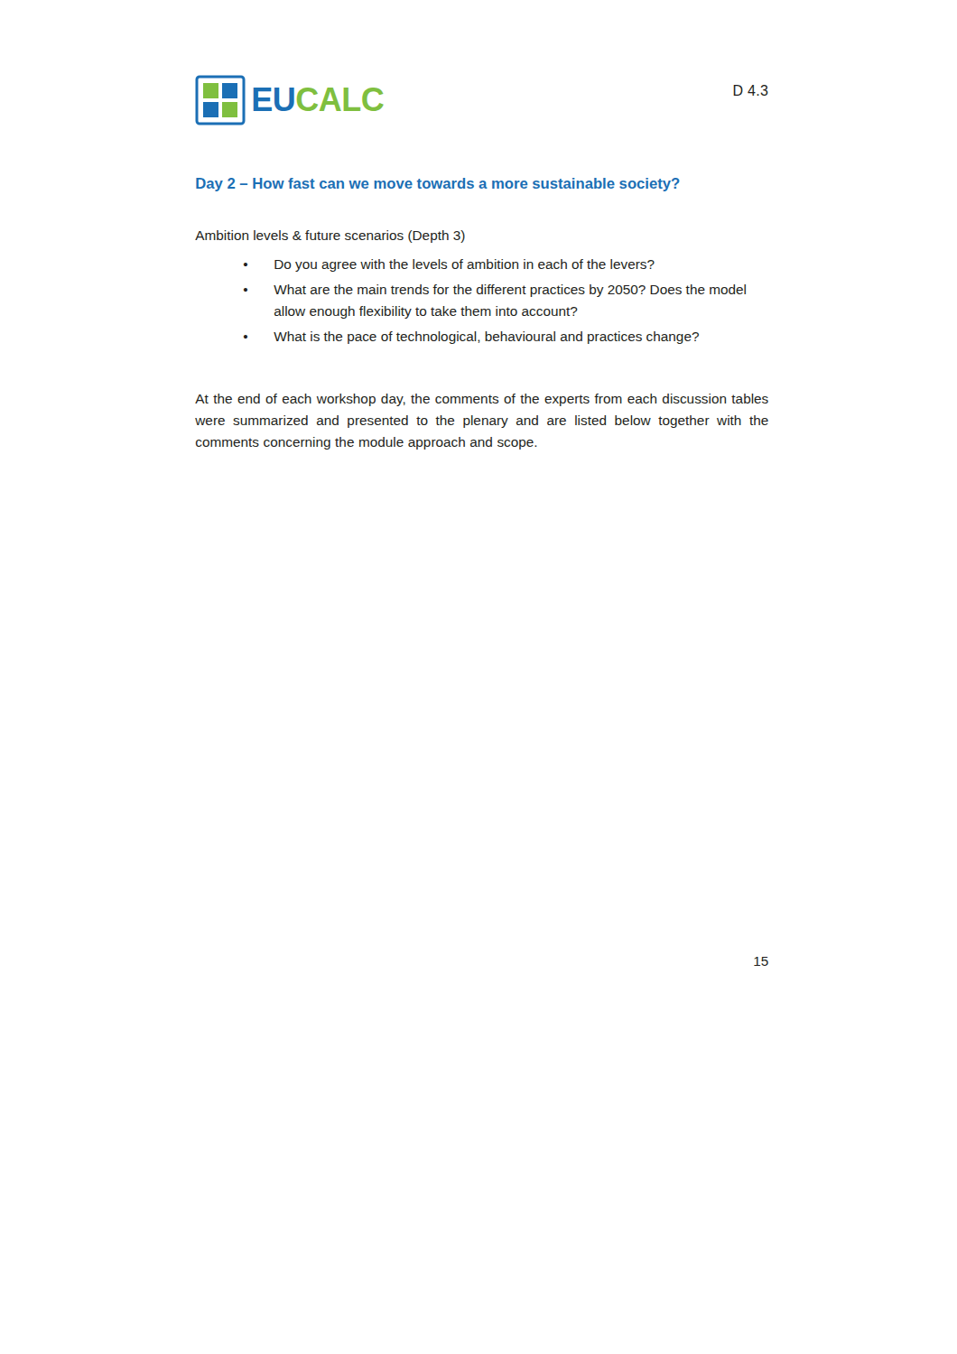EU CALC
D 4.3
Day 2 – How fast can we move towards a more sustainable society?
Ambition levels & future scenarios (Depth 3)
Do you agree with the levels of ambition in each of the levers?
What are the main trends for the different practices by 2050? Does the model allow enough flexibility to take them into account?
What is the pace of technological, behavioural and practices change?
At the end of each workshop day, the comments of the experts from each discussion tables were summarized and presented to the plenary and are listed below together with the comments concerning the module approach and scope.
15